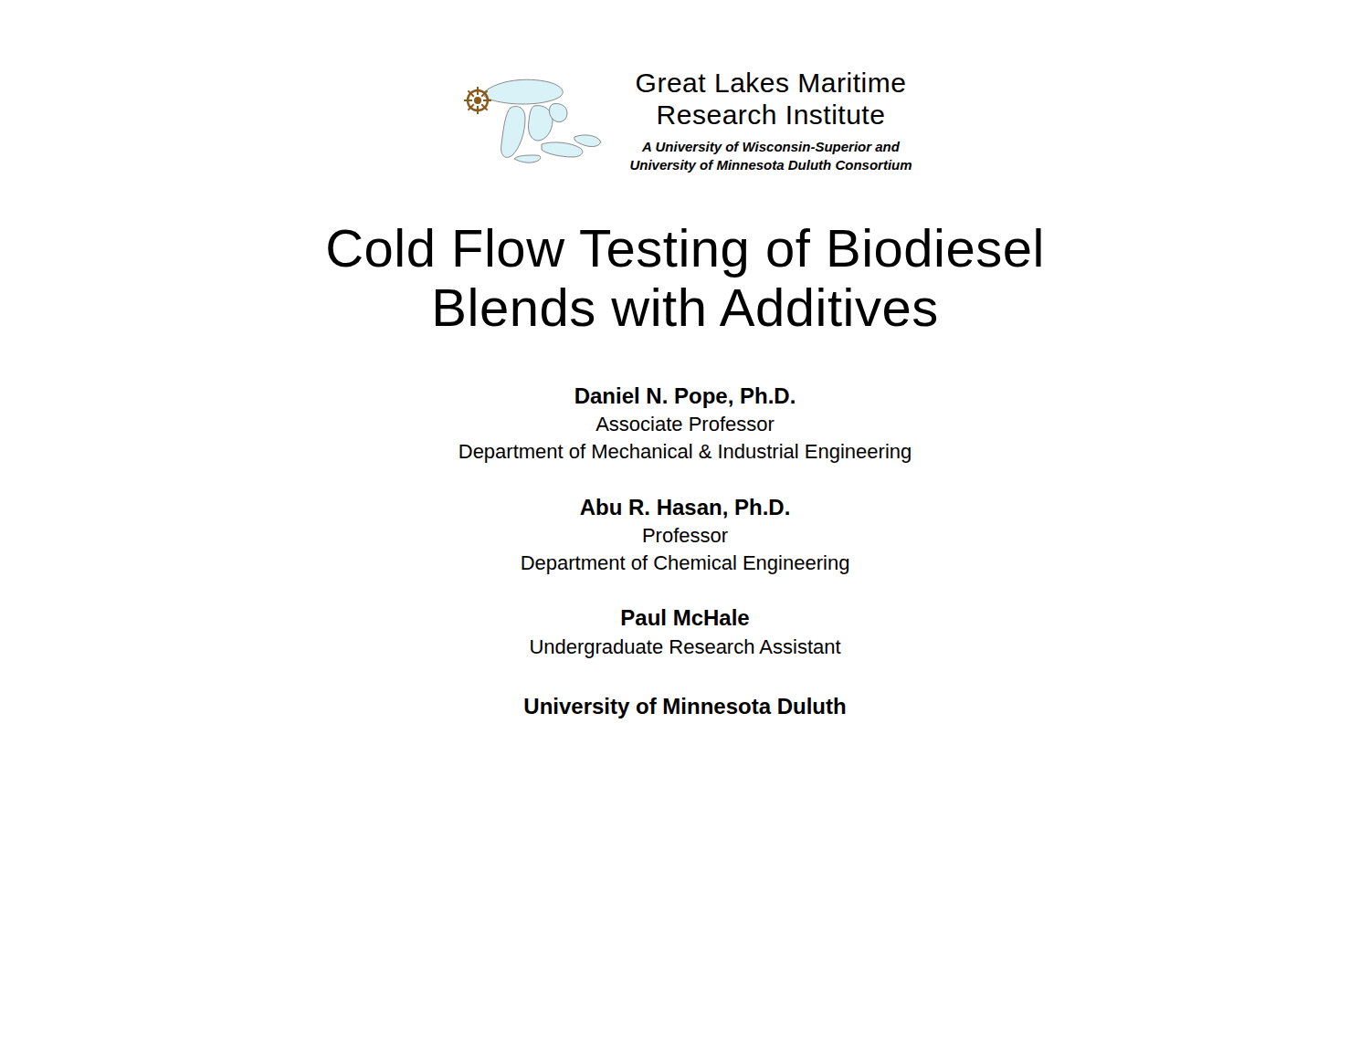Great Lakes Maritime
Research Institute
A University of Wisconsin-Superior and
University of Minnesota Duluth Consortium
Cold Flow Testing of Biodiesel
Blends with Additives
Daniel N. Pope, Ph.D.
Associate Professor
Department of Mechanical & Industrial Engineering
Abu R. Hasan, Ph.D.
Professor
Department of Chemical Engineering
Paul McHale
Undergraduate Research Assistant
University of Minnesota Duluth